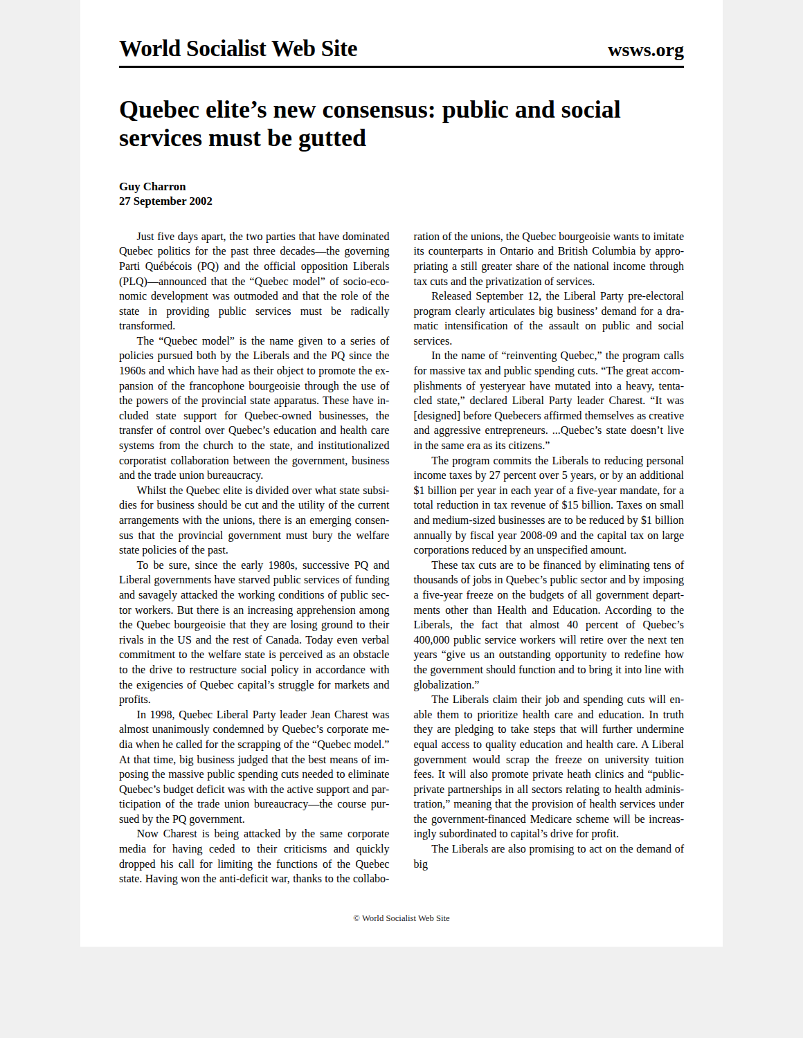World Socialist Web Site
wsws.org
Quebec elite’s new consensus: public and social services must be gutted
Guy Charron
27 September 2002
Just five days apart, the two parties that have dominated Quebec politics for the past three decades—the governing Parti Québécois (PQ) and the official opposition Liberals (PLQ)—announced that the “Quebec model” of socio-economic development was outmoded and that the role of the state in providing public services must be radically transformed.
The “Quebec model” is the name given to a series of policies pursued both by the Liberals and the PQ since the 1960s and which have had as their object to promote the expansion of the francophone bourgeoisie through the use of the powers of the provincial state apparatus. These have included state support for Quebec-owned businesses, the transfer of control over Quebec’s education and health care systems from the church to the state, and institutionalized corporatist collaboration between the government, business and the trade union bureaucracy.
Whilst the Quebec elite is divided over what state subsidies for business should be cut and the utility of the current arrangements with the unions, there is an emerging consensus that the provincial government must bury the welfare state policies of the past.
To be sure, since the early 1980s, successive PQ and Liberal governments have starved public services of funding and savagely attacked the working conditions of public sector workers. But there is an increasing apprehension among the Quebec bourgeoisie that they are losing ground to their rivals in the US and the rest of Canada. Today even verbal commitment to the welfare state is perceived as an obstacle to the drive to restructure social policy in accordance with the exigencies of Quebec capital’s struggle for markets and profits.
In 1998, Quebec Liberal Party leader Jean Charest was almost unanimously condemned by Quebec’s corporate media when he called for the scrapping of the “Quebec model.” At that time, big business judged that the best means of imposing the massive public spending cuts needed to eliminate Quebec’s budget deficit was with the active support and participation of the trade union bureaucracy—the course pursued by the PQ government.
Now Charest is being attacked by the same corporate media for having ceded to their criticisms and quickly dropped his call for limiting the functions of the Quebec state. Having won the anti-deficit war, thanks to the collaboration of the unions, the Quebec bourgeoisie wants to imitate its counterparts in Ontario and British Columbia by appropriating a still greater share of the national income through tax cuts and the privatization of services.
Released September 12, the Liberal Party pre-electoral program clearly articulates big business’ demand for a dramatic intensification of the assault on public and social services.
In the name of “reinventing Quebec,” the program calls for massive tax and public spending cuts. “The great accomplishments of yesteryear have mutated into a heavy, tentacled state,” declared Liberal Party leader Charest. “It was [designed] before Quebecers affirmed themselves as creative and aggressive entrepreneurs. ...Quebec’s state doesn’t live in the same era as its citizens.”
The program commits the Liberals to reducing personal income taxes by 27 percent over 5 years, or by an additional $1 billion per year in each year of a five-year mandate, for a total reduction in tax revenue of $15 billion. Taxes on small and medium-sized businesses are to be reduced by $1 billion annually by fiscal year 2008-09 and the capital tax on large corporations reduced by an unspecified amount.
These tax cuts are to be financed by eliminating tens of thousands of jobs in Quebec’s public sector and by imposing a five-year freeze on the budgets of all government departments other than Health and Education. According to the Liberals, the fact that almost 40 percent of Quebec’s 400,000 public service workers will retire over the next ten years “give us an outstanding opportunity to redefine how the government should function and to bring it into line with globalization.”
The Liberals claim their job and spending cuts will enable them to prioritize health care and education. In truth they are pledging to take steps that will further undermine equal access to quality education and health care. A Liberal government would scrap the freeze on university tuition fees. It will also promote private heath clinics and “public-private partnerships in all sectors relating to health administration,” meaning that the provision of health services under the government-financed Medicare scheme will be increasingly subordinated to capital’s drive for profit.
The Liberals are also promising to act on the demand of big
© World Socialist Web Site